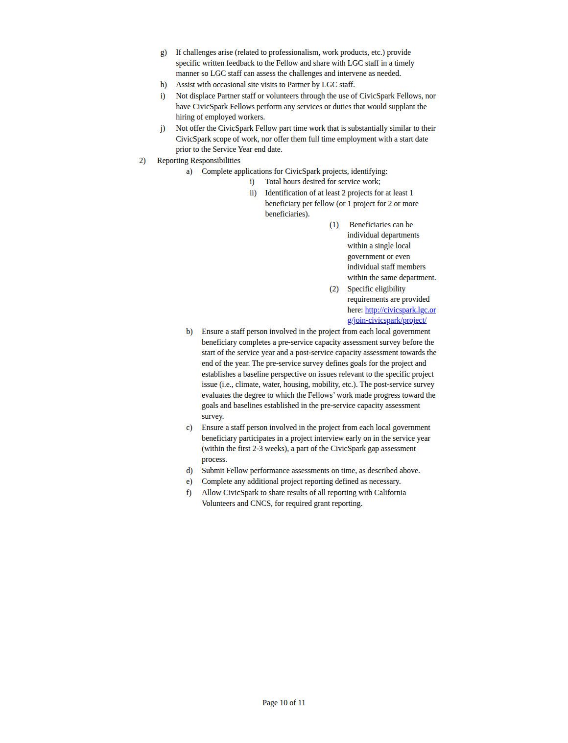g) If challenges arise (related to professionalism, work products, etc.) provide specific written feedback to the Fellow and share with LGC staff in a timely manner so LGC staff can assess the challenges and intervene as needed.
h) Assist with occasional site visits to Partner by LGC staff.
i) Not displace Partner staff or volunteers through the use of CivicSpark Fellows, nor have CivicSpark Fellows perform any services or duties that would supplant the hiring of employed workers.
j) Not offer the CivicSpark Fellow part time work that is substantially similar to their CivicSpark scope of work, nor offer them full time employment with a start date prior to the Service Year end date.
2) Reporting Responsibilities
a) Complete applications for CivicSpark projects, identifying:
i) Total hours desired for service work;
ii) Identification of at least 2 projects for at least 1 beneficiary per fellow (or 1 project for 2 or more beneficiaries).
(1) Beneficiaries can be individual departments within a single local government or even individual staff members within the same department.
(2) Specific eligibility requirements are provided here: http://civicspark.lgc.org/join-civicspark/project/
b) Ensure a staff person involved in the project from each local government beneficiary completes a pre-service capacity assessment survey before the start of the service year and a post-service capacity assessment towards the end of the year. The pre-service survey defines goals for the project and establishes a baseline perspective on issues relevant to the specific project issue (i.e., climate, water, housing, mobility, etc.). The post-service survey evaluates the degree to which the Fellows’ work made progress toward the goals and baselines established in the pre-service capacity assessment survey.
c) Ensure a staff person involved in the project from each local government beneficiary participates in a project interview early on in the service year (within the first 2-3 weeks), a part of the CivicSpark gap assessment process.
d) Submit Fellow performance assessments on time, as described above.
e) Complete any additional project reporting defined as necessary.
f) Allow CivicSpark to share results of all reporting with California Volunteers and CNCS, for required grant reporting.
Page 10 of 11